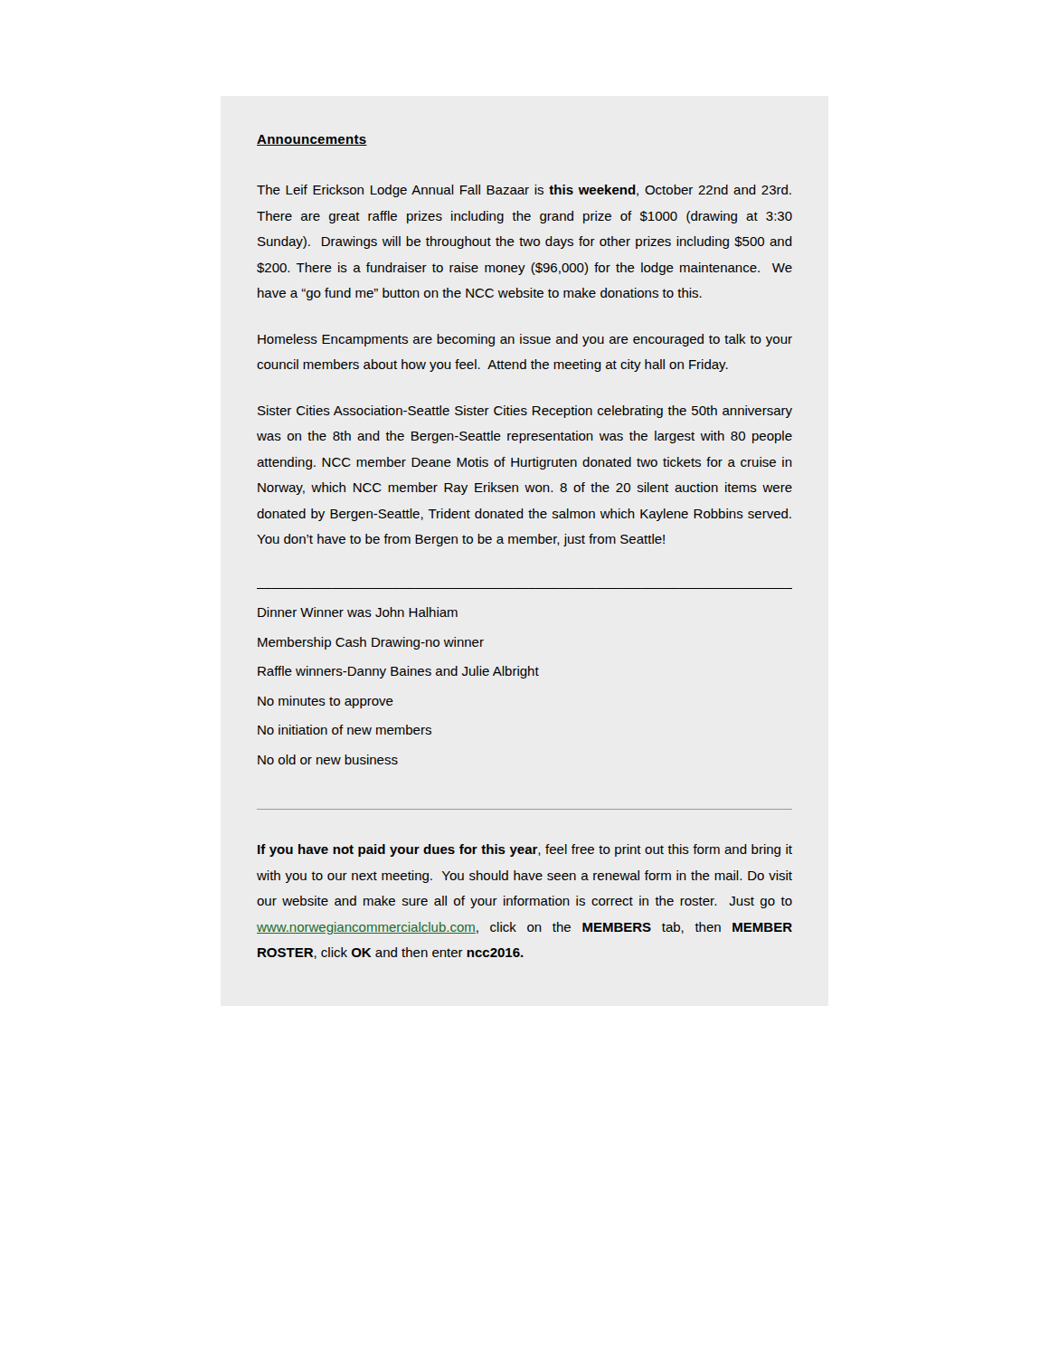Announcements
The Leif Erickson Lodge Annual Fall Bazaar is this weekend, October 22nd and 23rd. There are great raffle prizes including the grand prize of $1000 (drawing at 3:30 Sunday). Drawings will be throughout the two days for other prizes including $500 and $200. There is a fundraiser to raise money ($96,000) for the lodge maintenance. We have a “go fund me” button on the NCC website to make donations to this.
Homeless Encampments are becoming an issue and you are encouraged to talk to your council members about how you feel. Attend the meeting at city hall on Friday.
Sister Cities Association-Seattle Sister Cities Reception celebrating the 50th anniversary was on the 8th and the Bergen-Seattle representation was the largest with 80 people attending. NCC member Deane Motis of Hurtigruten donated two tickets for a cruise in Norway, which NCC member Ray Eriksen won. 8 of the 20 silent auction items were donated by Bergen-Seattle, Trident donated the salmon which Kaylene Robbins served. You don’t have to be from Bergen to be a member, just from Seattle!
______________________________________________________________________________
Dinner Winner was John Halhiam
Membership Cash Drawing-no winner
Raffle winners-Danny Baines and Julie Albright
No minutes to approve
No initiation of new members
No old or new business
If you have not paid your dues for this year, feel free to print out this form and bring it with you to our next meeting. You should have seen a renewal form in the mail. Do visit our website and make sure all of your information is correct in the roster. Just go to www.norwegiancommercialclub.com, click on the MEMBERS tab, then MEMBER ROSTER, click OK and then enter ncc2016.